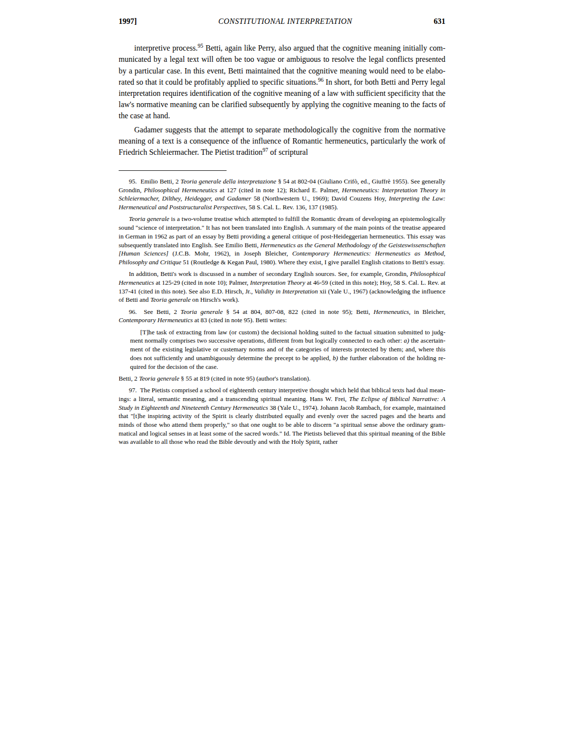1997] CONSTITUTIONAL INTERPRETATION 631
interpretive process.95 Betti, again like Perry, also argued that the cognitive meaning initially communicated by a legal text will often be too vague or ambiguous to resolve the legal conflicts presented by a particular case. In this event, Betti maintained that the cognitive meaning would need to be elaborated so that it could be profitably applied to specific situations.96 In short, for both Betti and Perry legal interpretation requires identification of the cognitive meaning of a law with sufficient specificity that the law's normative meaning can be clarified subsequently by applying the cognitive meaning to the facts of the case at hand.
Gadamer suggests that the attempt to separate methodologically the cognitive from the normative meaning of a text is a consequence of the influence of Romantic hermeneutics, particularly the work of Friedrich Schleiermacher. The Pietist tradition97 of scriptural
95. Emilio Betti, 2 Teoria generale della interpretazione § 54 at 802-04 (Giuliano Crifò, ed., Giuffrè 1955). See generally Grondin, Philosophical Hermeneutics at 127 (cited in note 12); Richard E. Palmer, Hermeneutics: Interpretation Theory in Schleiermacher, Dilthey, Heidegger, and Gadamer 58 (Northwestern U., 1969); David Couzens Hoy, Interpreting the Law: Hermeneutical and Poststructuralist Perspectives, 58 S. Cal. L. Rev. 136, 137 (1985).
Teoria generale is a two-volume treatise which attempted to fulfill the Romantic dream of developing an epistemologically sound "science of interpretation." It has not been translated into English. A summary of the main points of the treatise appeared in German in 1962 as part of an essay by Betti providing a general critique of post-Heideggerian hermeneutics. This essay was subsequently translated into English. See Emilio Betti, Hermeneutics as the General Methodology of the Geisteswissenschaften [Human Sciences] (J.C.B. Mohr, 1962), in Joseph Bleicher, Contemporary Hermeneutics: Hermeneutics as Method, Philosophy and Critique 51 (Routledge & Kegan Paul, 1980). Where they exist, I give parallel English citations to Betti's essay.
In addition, Betti's work is discussed in a number of secondary English sources. See, for example, Grondin, Philosophical Hermeneutics at 125-29 (cited in note 10); Palmer, Interpretation Theory at 46-59 (cited in this note); Hoy, 58 S. Cal. L. Rev. at 137-41 (cited in this note). See also E.D. Hirsch, Jr., Validity in Interpretation xii (Yale U., 1967) (acknowledging the influence of Betti and Teoria generale on Hirsch's work).
96. See Betti, 2 Teoria generale § 54 at 804, 807-08, 822 (cited in note 95); Betti, Hermeneutics, in Bleicher, Contemporary Hermeneutics at 83 (cited in note 95). Betti writes:
[T]he task of extracting from law (or custom) the decisional holding suited to the factual situation submitted to judgment normally comprises two successive operations, different from but logically connected to each other: a) the ascertainment of the existing legislative or custemary norms and of the categories of interests protected by them; and, where this does not sufficiently and unambiguously determine the precept to be applied, b) the further elaboration of the holding required for the decision of the case.
Betti, 2 Teoria generale § 55 at 819 (cited in note 95) (author's translation).
97. The Pietists comprised a school of eighteenth century interpretive thought which held that biblical texts had dual meanings: a literal, semantic meaning, and a transcending spiritual meaning. Hans W. Frei, The Eclipse of Biblical Narrative: A Study in Eighteenth and Nineteenth Century Hermeneutics 38 (Yale U., 1974). Johann Jacob Rambach, for example, maintained that "[t]he inspiring activity of the Spirit is clearly distributed equally and evenly over the sacred pages and the hearts and minds of those who attend them properly," so that one ought to be able to discern "a spiritual sense above the ordinary grammatical and logical senses in at least some of the sacred words." Id. The Pietists believed that this spiritual meaning of the Bible was available to all those who read the Bible devoutly and with the Holy Spirit, rather